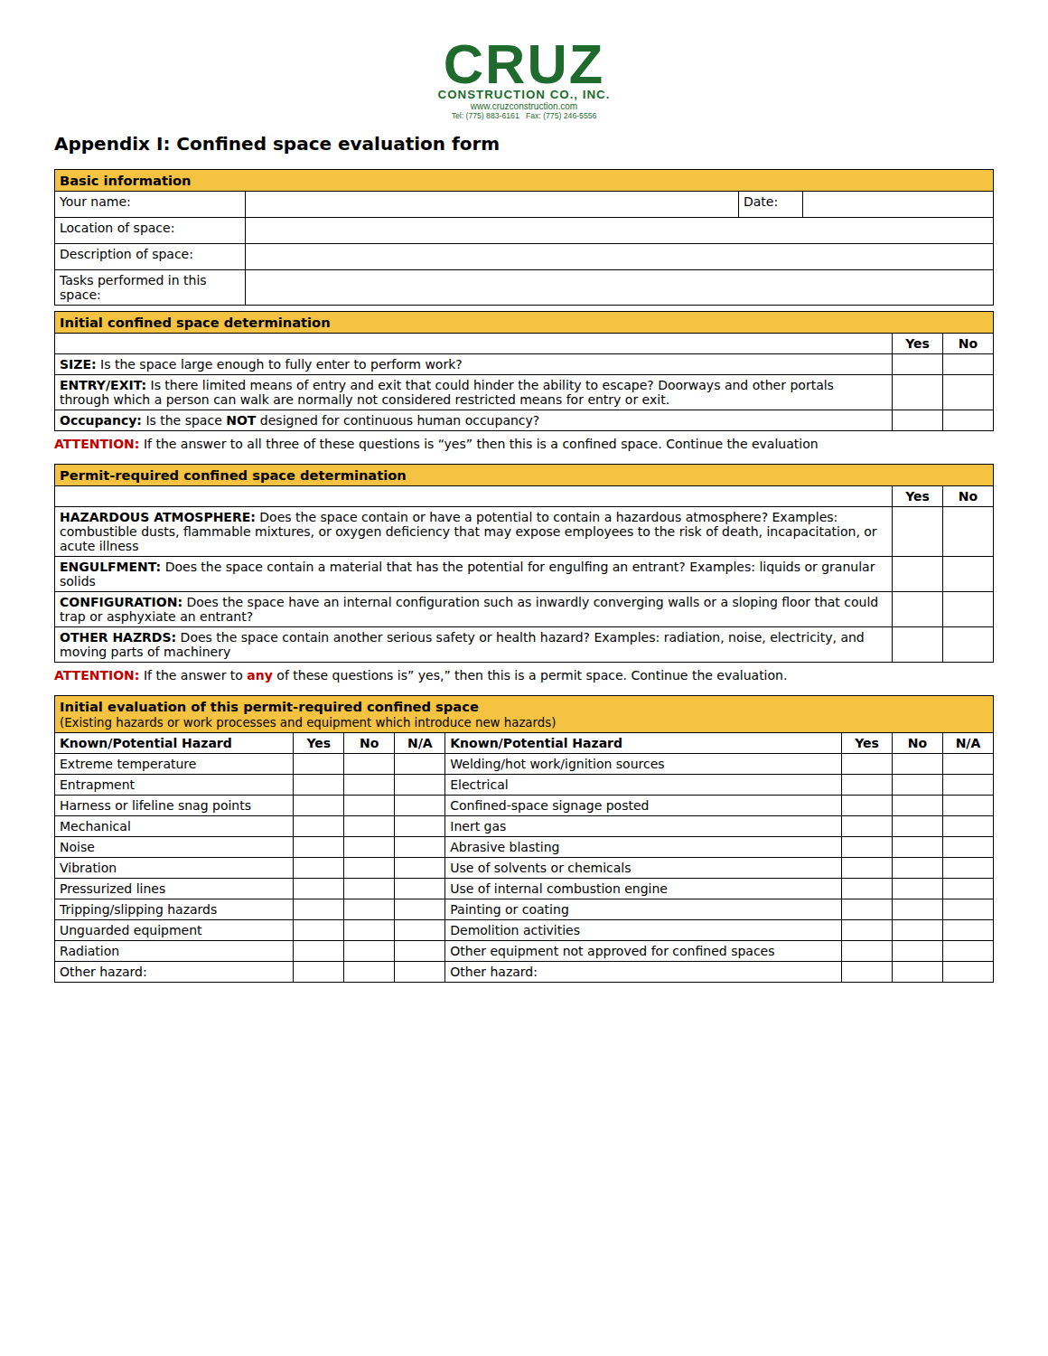CRUZ
CONSTRUCTION CO., INC.
www.cruzconstruction.com
Tel: (775) 883-6161 Fax: (775) 246-5556
Appendix I: Confined space evaluation form
| Basic information |
| Your name: | | Date: | |
| Location of space: | |
| Description of space: | |
| Tasks performed in this space: | |
| Initial confined space determination |
| | Yes | No |
| SIZE: Is the space large enough to fully enter to perform work? | | |
| ENTRY/EXIT: Is there limited means of entry and exit that could hinder the ability to escape? Doorways and other portals through which a person can walk are normally not considered restricted means for entry or exit. | | |
| Occupancy: Is the space NOT designed for continuous human occupancy? | | |
ATTENTION: If the answer to all three of these questions is “yes” then this is a confined space. Continue the evaluation
| Permit-required confined space determination |
| | Yes | No |
| HAZARDOUS ATMOSPHERE: Does the space contain or have a potential to contain a hazardous atmosphere? Examples: combustible dusts, flammable mixtures, or oxygen deficiency that may expose employees to the risk of death, incapacitation, or acute illness | | |
| ENGULFMENT: Does the space contain a material that has the potential for engulfing an entrant? Examples: liquids or granular solids | | |
| CONFIGURATION: Does the space have an internal configuration such as inwardly converging walls or a sloping floor that could trap or asphyxiate an entrant? | | |
| OTHER HAZRDS: Does the space contain another serious safety or health hazard? Examples: radiation, noise, electricity, and moving parts of machinery | | |
ATTENTION: If the answer to any of these questions is” yes,” then this is a permit space. Continue the evaluation.
| Initial evaluation of this permit-required confined space (Existing hazards or work processes and equipment which introduce new hazards) |
| Known/Potential Hazard | Yes | No | N/A | Known/Potential Hazard | Yes | No | N/A |
| Extreme temperature | | | | Welding/hot work/ignition sources | | | |
| Entrapment | | | | Electrical | | | |
| Harness or lifeline snag points | | | | Confined-space signage posted | | | |
| Mechanical | | | | Inert gas | | | |
| Noise | | | | Abrasive blasting | | | |
| Vibration | | | | Use of solvents or chemicals | | | |
| Pressurized lines | | | | Use of internal combustion engine | | | |
| Tripping/slipping hazards | | | | Painting or coating | | | |
| Unguarded equipment | | | | Demolition activities | | | |
| Radiation | | | | Other equipment not approved for confined spaces | | | |
| Other hazard: | | | | Other hazard: | | | |